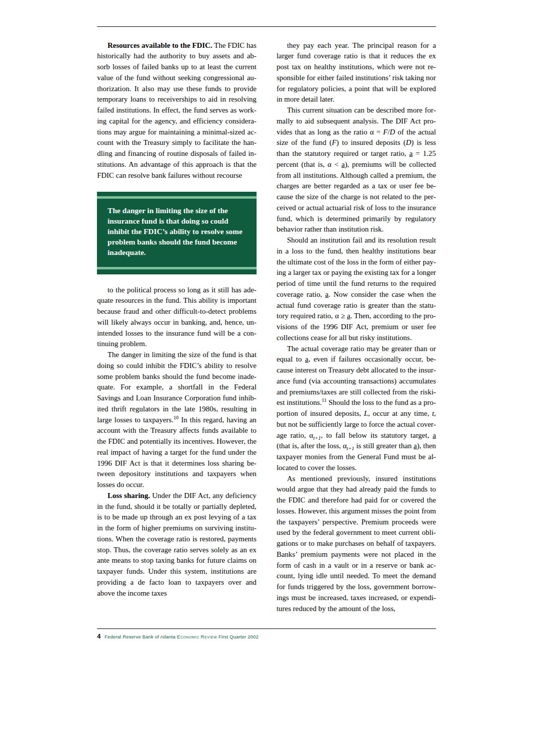Resources available to the FDIC. The FDIC has historically had the authority to buy assets and absorb losses of failed banks up to at least the current value of the fund without seeking congressional authorization. It also may use these funds to provide temporary loans to receiverships to aid in resolving failed institutions. In effect, the fund serves as working capital for the agency, and efficiency considerations may argue for maintaining a minimal-sized account with the Treasury simply to facilitate the handling and financing of routine disposals of failed institutions. An advantage of this approach is that the FDIC can resolve bank failures without recourse
The danger in limiting the size of the insurance fund is that doing so could inhibit the FDIC’s ability to resolve some problem banks should the fund become inadequate.
to the political process so long as it still has adequate resources in the fund. This ability is important because fraud and other difficult-to-detect problems will likely always occur in banking, and, hence, unintended losses to the insurance fund will be a continuing problem.
The danger in limiting the size of the fund is that doing so could inhibit the FDIC’s ability to resolve some problem banks should the fund become inadequate. For example, a shortfall in the Federal Savings and Loan Insurance Corporation fund inhibited thrift regulators in the late 1980s, resulting in large losses to taxpayers.10 In this regard, having an account with the Treasury affects funds available to the FDIC and potentially its incentives. However, the real impact of having a target for the fund under the 1996 DIF Act is that it determines loss sharing between depository institutions and taxpayers when losses do occur.
Loss sharing. Under the DIF Act, any deficiency in the fund, should it be totally or partially depleted, is to be made up through an ex post levying of a tax in the form of higher premiums on surviving institutions. When the coverage ratio is restored, payments stop. Thus, the coverage ratio serves solely as an ex ante means to stop taxing banks for future claims on taxpayer funds. Under this system, institutions are providing a de facto loan to taxpayers over and above the income taxes
they pay each year. The principal reason for a larger fund coverage ratio is that it reduces the ex post tax on healthy institutions, which were not responsible for either failed institutions’ risk taking nor for regulatory policies, a point that will be explored in more detail later.
This current situation can be described more formally to aid subsequent analysis. The DIF Act provides that as long as the ratio α = F/D of the actual size of the fund (F) to insured deposits (D) is less than the statutory required or target ratio, a = 1.25 percent (that is, α < a), premiums will be collected from all institutions. Although called a premium, the charges are better regarded as a tax or user fee because the size of the charge is not related to the perceived or actual actuarial risk of loss to the insurance fund, which is determined primarily by regulatory behavior rather than institution risk.
Should an institution fail and its resolution result in a loss to the fund, then healthy institutions bear the ultimate cost of the loss in the form of either paying a larger tax or paying the existing tax for a longer period of time until the fund returns to the required coverage ratio, a. Now consider the case when the actual fund coverage ratio is greater than the statutory required ratio, α ≥ a. Then, according to the provisions of the 1996 DIF Act, premium or user fee collections cease for all but risky institutions.
The actual coverage ratio may be greater than or equal to a, even if failures occasionally occur, because interest on Treasury debt allocated to the insurance fund (via accounting transactions) accumulates and premiums/taxes are still collected from the riskiest institutions.11 Should the loss to the fund as a proportion of insured deposits, L, occur at any time, t, but not be sufficiently large to force the actual coverage ratio, αt+1, to fall below its statutory target, a (that is, after the loss, αt+1 is still greater than a), then taxpayer monies from the General Fund must be allocated to cover the losses.
As mentioned previously, insured institutions would argue that they had already paid the funds to the FDIC and therefore had paid for or covered the losses. However, this argument misses the point from the taxpayers’ perspective. Premium proceeds were used by the federal government to meet current obligations or to make purchases on behalf of taxpayers. Banks’ premium payments were not placed in the form of cash in a vault or in a reserve or bank account, lying idle until needed. To meet the demand for funds triggered by the loss, government borrowings must be increased, taxes increased, or expenditures reduced by the amount of the loss,
4 Federal Reserve Bank of Atlanta Economic Review First Quarter 2002